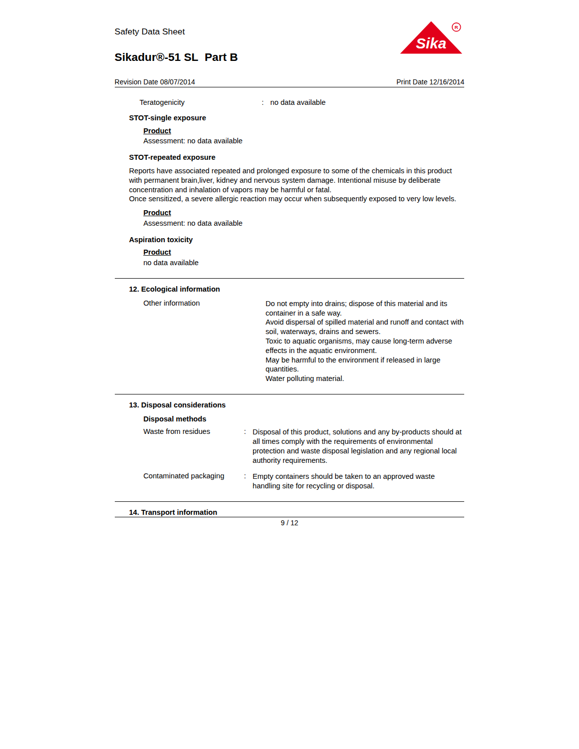Sika R
Safety Data Sheet
Sikadur®-51 SL Part B
Revision Date 08/07/2014 Print Date 12/16/2014
Teratogenicity
:
no data available
STOT-single exposure
Product
Assessment: no data available
STOT-repeated exposure
Reports have associated repeated and prolonged exposure to some of the chemicals in this product with permanent brain,liver, kidney and nervous system damage. Intentional misuse by deliberate concentration and inhalation of vapors may be harmful or fatal.
Once sensitized, a severe allergic reaction may occur when subsequently exposed to very low levels.
Product
Assessment: no data available
Aspiration toxicity
Product
no data available
12. Ecological information
Other information
Do not empty into drains; dispose of this material and its container in a safe way.
Avoid dispersal of spilled material and runoff and contact with soil, waterways, drains and sewers.
Toxic to aquatic organisms, may cause long-term adverse effects in the aquatic environment.
May be harmful to the environment if released in large quantities.
Water polluting material.
13. Disposal considerations
Disposal methods
Waste from residues
:
Disposal of this product, solutions and any by-products should at all times comply with the requirements of environmental protection and waste disposal legislation and any regional local authority requirements.
Contaminated packaging
:
Empty containers should be taken to an approved waste handling site for recycling or disposal.
14. Transport information
9 / 12